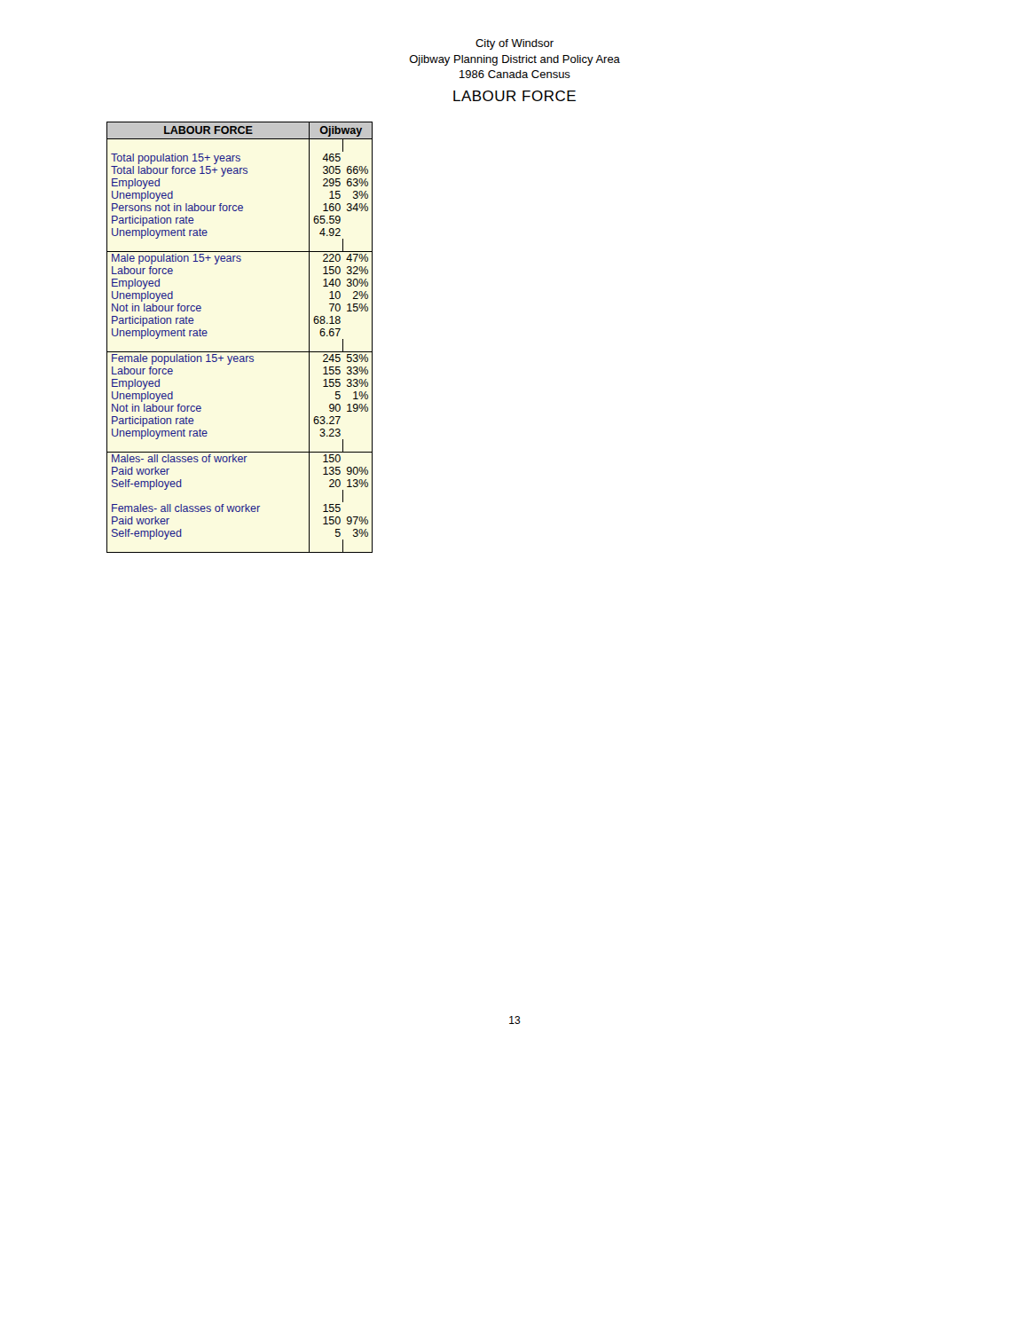City of Windsor
Ojibway Planning District and Policy Area
1986 Canada Census
LABOUR FORCE
| LABOUR FORCE | Ojibway |
| --- | --- |
| Total population 15+ years | 465 | |
| Total labour force 15+ years | 305 | 66% |
| Employed | 295 | 63% |
| Unemployed | 15 | 3% |
| Persons not in labour force | 160 | 34% |
| Participation rate | 65.59 | |
| Unemployment rate | 4.92 | |
| Male population 15+ years | 220 | 47% |
| Labour force | 150 | 32% |
| Employed | 140 | 30% |
| Unemployed | 10 | 2% |
| Not in labour force | 70 | 15% |
| Participation rate | 68.18 | |
| Unemployment rate | 6.67 | |
| Female population 15+ years | 245 | 53% |
| Labour force | 155 | 33% |
| Employed | 155 | 33% |
| Unemployed | 5 | 1% |
| Not in labour force | 90 | 19% |
| Participation rate | 63.27 | |
| Unemployment rate | 3.23 | |
| Males- all classes of worker | 150 | |
| Paid worker | 135 | 90% |
| Self-employed | 20 | 13% |
| Females- all classes of worker | 155 | |
| Paid worker | 150 | 97% |
| Self-employed | 5 | 3% |
13